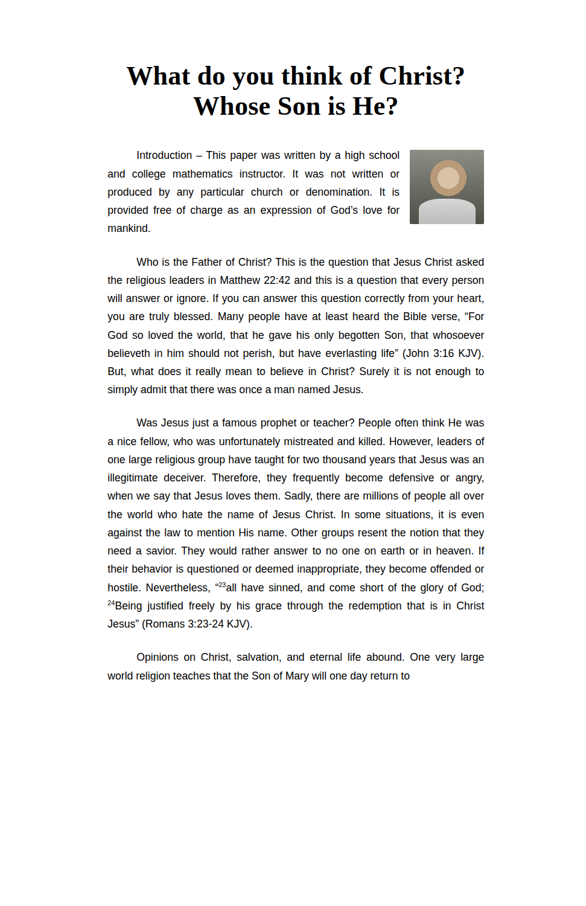What do you think of Christ?Whose Son is He?
Introduction – This paper was written by a high school and college mathematics instructor. It was not written or produced by any particular church or denomination. It is provided free of charge as an expression of God’s love for mankind.
Who is the Father of Christ? This is the question that Jesus Christ asked the religious leaders in Matthew 22:42 and this is a question that every person will answer or ignore. If you can answer this question correctly from your heart, you are truly blessed. Many people have at least heard the Bible verse, “For God so loved the world, that he gave his only begotten Son, that whosoever believeth in him should not perish, but have everlasting life” (John 3:16 KJV). But, what does it really mean to believe in Christ? Surely it is not enough to simply admit that there was once a man named Jesus.
Was Jesus just a famous prophet or teacher? People often think He was a nice fellow, who was unfortunately mistreated and killed. However, leaders of one large religious group have taught for two thousand years that Jesus was an illegitimate deceiver. Therefore, they frequently become defensive or angry, when we say that Jesus loves them. Sadly, there are millions of people all over the world who hate the name of Jesus Christ. In some situations, it is even against the law to mention His name. Other groups resent the notion that they need a savior. They would rather answer to no one on earth or in heaven. If their behavior is questioned or deemed inappropriate, they become offended or hostile. Nevertheless, “23all have sinned, and come short of the glory of God; 24Being justified freely by his grace through the redemption that is in Christ Jesus” (Romans 3:23-24 KJV).
Opinions on Christ, salvation, and eternal life abound. One very large world religion teaches that the Son of Mary will one day return to